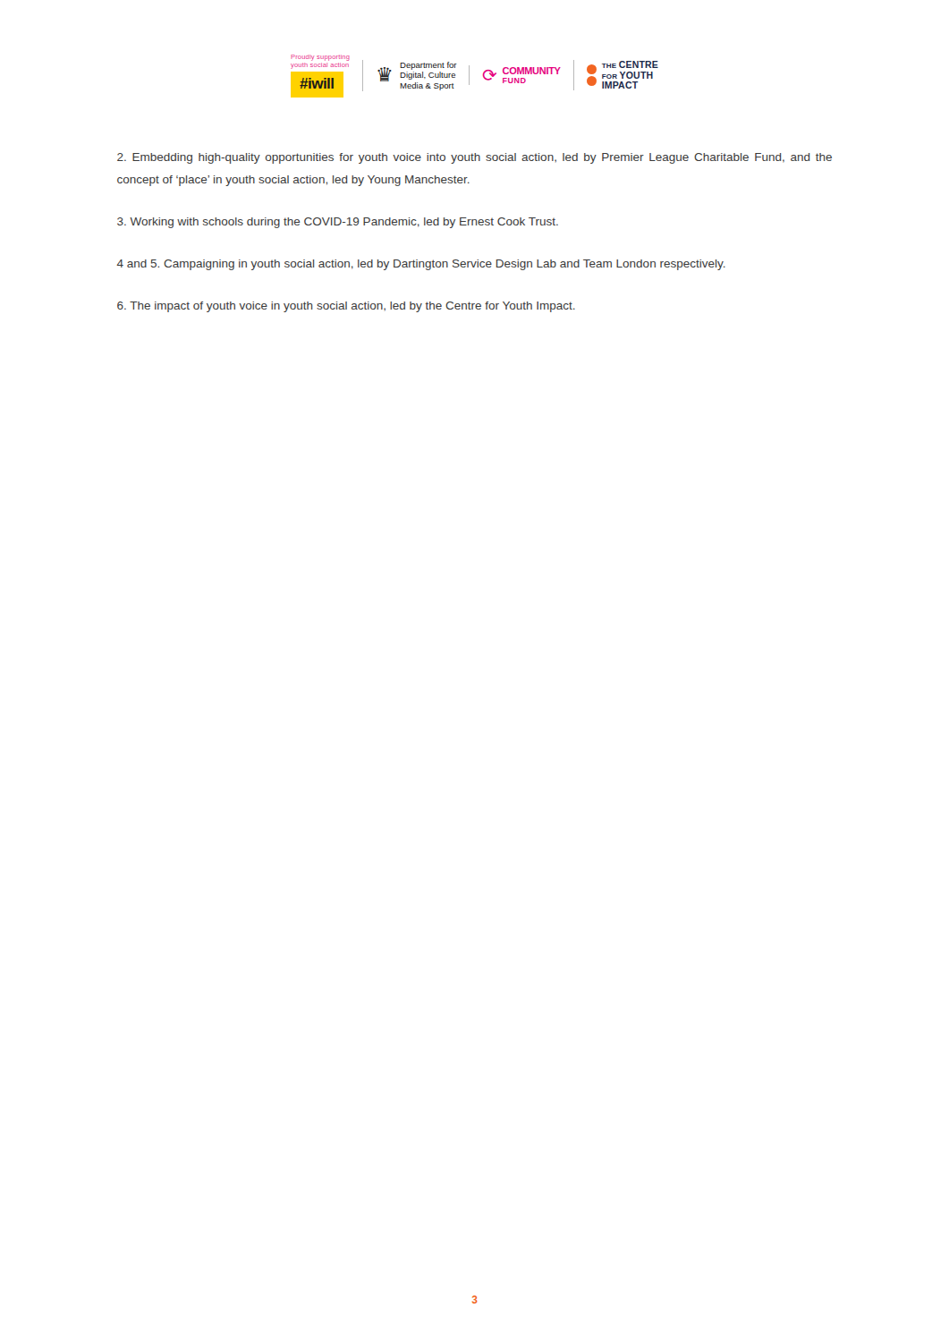Proudly supporting
youth social action
#iwill
♛
Department for
Digital, Culture
Media & Sport
⟳
COMMUNITY
FUND
THE CENTRE
FOR YOUTH
IMPACT
2. Embedding high-quality opportunities for youth voice into youth social action, led by Premier League Charitable Fund, and the concept of ‘place’ in youth social action, led by Young Manchester.
3. Working with schools during the COVID-19 Pandemic, led by Ernest Cook Trust.
4 and 5. Campaigning in youth social action, led by Dartington Service Design Lab and Team London respectively.
6. The impact of youth voice in youth social action, led by the Centre for Youth Impact.
3